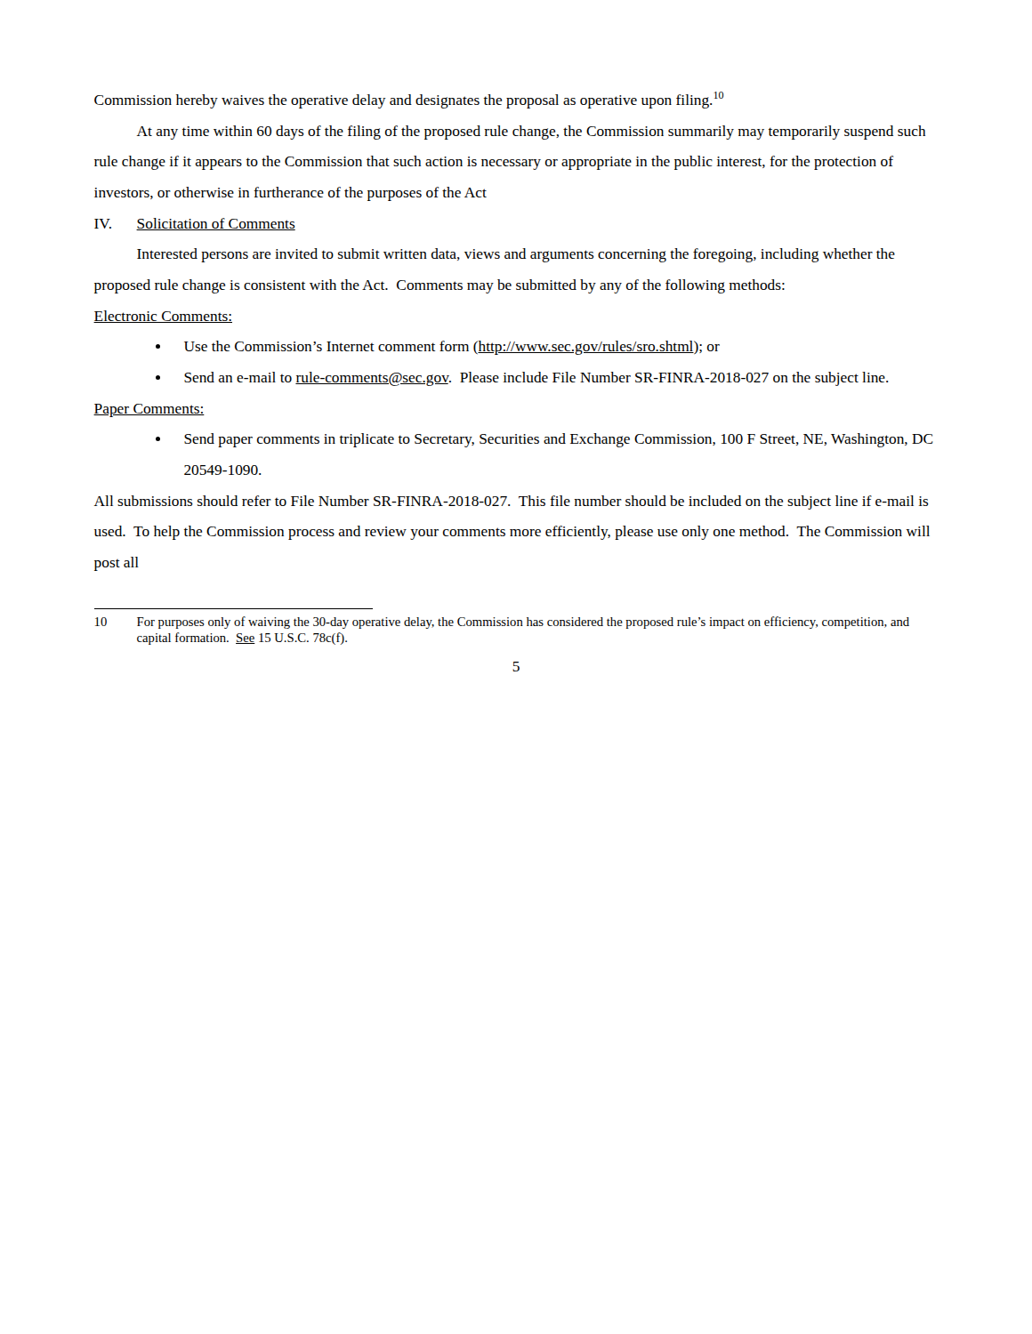Commission hereby waives the operative delay and designates the proposal as operative upon filing.10
At any time within 60 days of the filing of the proposed rule change, the Commission summarily may temporarily suspend such rule change if it appears to the Commission that such action is necessary or appropriate in the public interest, for the protection of investors, or otherwise in furtherance of the purposes of the Act
IV. Solicitation of Comments
Interested persons are invited to submit written data, views and arguments concerning the foregoing, including whether the proposed rule change is consistent with the Act. Comments may be submitted by any of the following methods:
Electronic Comments:
Use the Commission’s Internet comment form (http://www.sec.gov/rules/sro.shtml); or
Send an e-mail to rule-comments@sec.gov. Please include File Number SR-FINRA-2018-027 on the subject line.
Paper Comments:
Send paper comments in triplicate to Secretary, Securities and Exchange Commission, 100 F Street, NE, Washington, DC 20549-1090.
All submissions should refer to File Number SR-FINRA-2018-027. This file number should be included on the subject line if e-mail is used. To help the Commission process and review your comments more efficiently, please use only one method. The Commission will post all
10 For purposes only of waiving the 30-day operative delay, the Commission has considered the proposed rule’s impact on efficiency, competition, and capital formation. See 15 U.S.C. 78c(f).
5